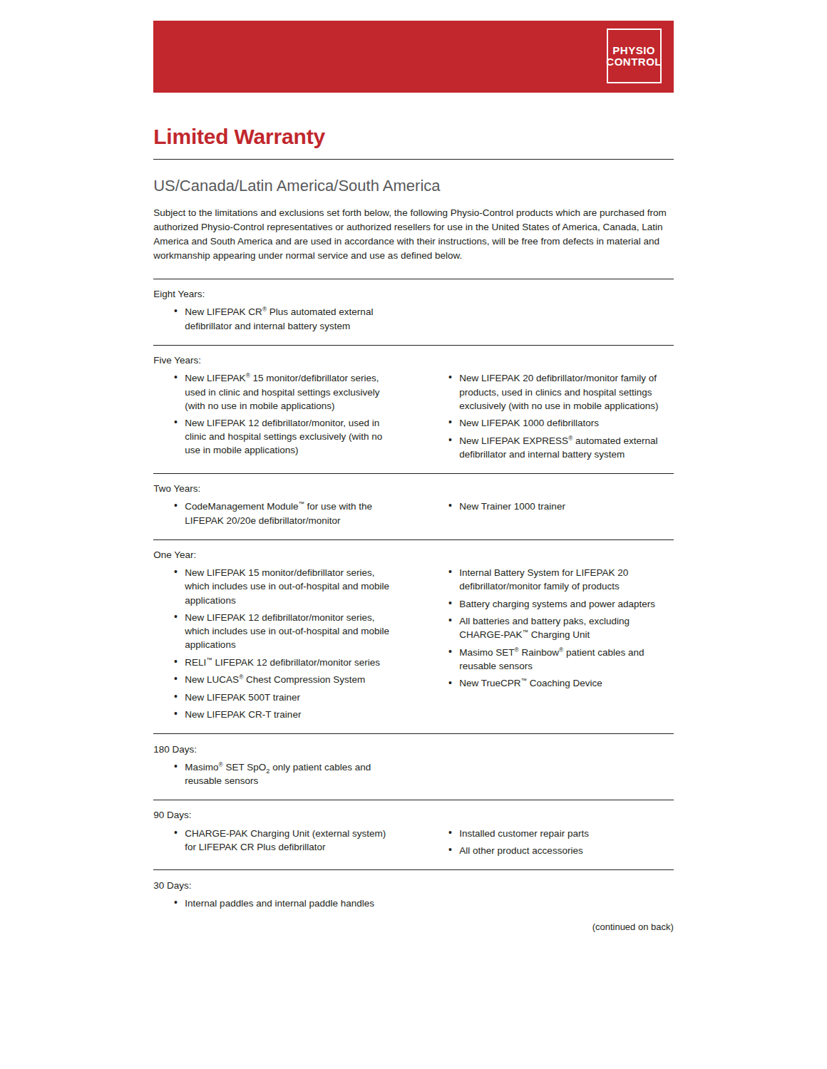PHYSIO CONTROL
Limited Warranty
US/Canada/Latin America/South America
Subject to the limitations and exclusions set forth below, the following Physio-Control products which are purchased from authorized Physio-Control representatives or authorized resellers for use in the United States of America, Canada, Latin America and South America and are used in accordance with their instructions, will be free from defects in material and workmanship appearing under normal service and use as defined below.
Eight Years:
New LIFEPAK CR® Plus automated external defibrillator and internal battery system
Five Years:
New LIFEPAK® 15 monitor/defibrillator series, used in clinic and hospital settings exclusively (with no use in mobile applications)
New LIFEPAK 12 defibrillator/monitor, used in clinic and hospital settings exclusively (with no use in mobile applications)
New LIFEPAK 20 defibrillator/monitor family of products, used in clinics and hospital settings exclusively (with no use in mobile applications)
New LIFEPAK 1000 defibrillators
New LIFEPAK EXPRESS® automated external defibrillator and internal battery system
Two Years:
CodeManagement Module™ for use with the LIFEPAK 20/20e defibrillator/monitor
New Trainer 1000 trainer
One Year:
New LIFEPAK 15 monitor/defibrillator series, which includes use in out-of-hospital and mobile applications
New LIFEPAK 12 defibrillator/monitor series, which includes use in out-of-hospital and mobile applications
RELI™ LIFEPAK 12 defibrillator/monitor series
New LUCAS® Chest Compression System
New LIFEPAK 500T trainer
New LIFEPAK CR-T trainer
Internal Battery System for LIFEPAK 20 defibrillator/monitor family of products
Battery charging systems and power adapters
All batteries and battery paks, excluding CHARGE-PAK™ Charging Unit
Masimo SET® Rainbow® patient cables and reusable sensors
New TrueCPR™ Coaching Device
180 Days:
Masimo® SET SpO2 only patient cables and reusable sensors
90 Days:
CHARGE-PAK Charging Unit (external system) for LIFEPAK CR Plus defibrillator
Installed customer repair parts
All other product accessories
30 Days:
Internal paddles and internal paddle handles
(continued on back)